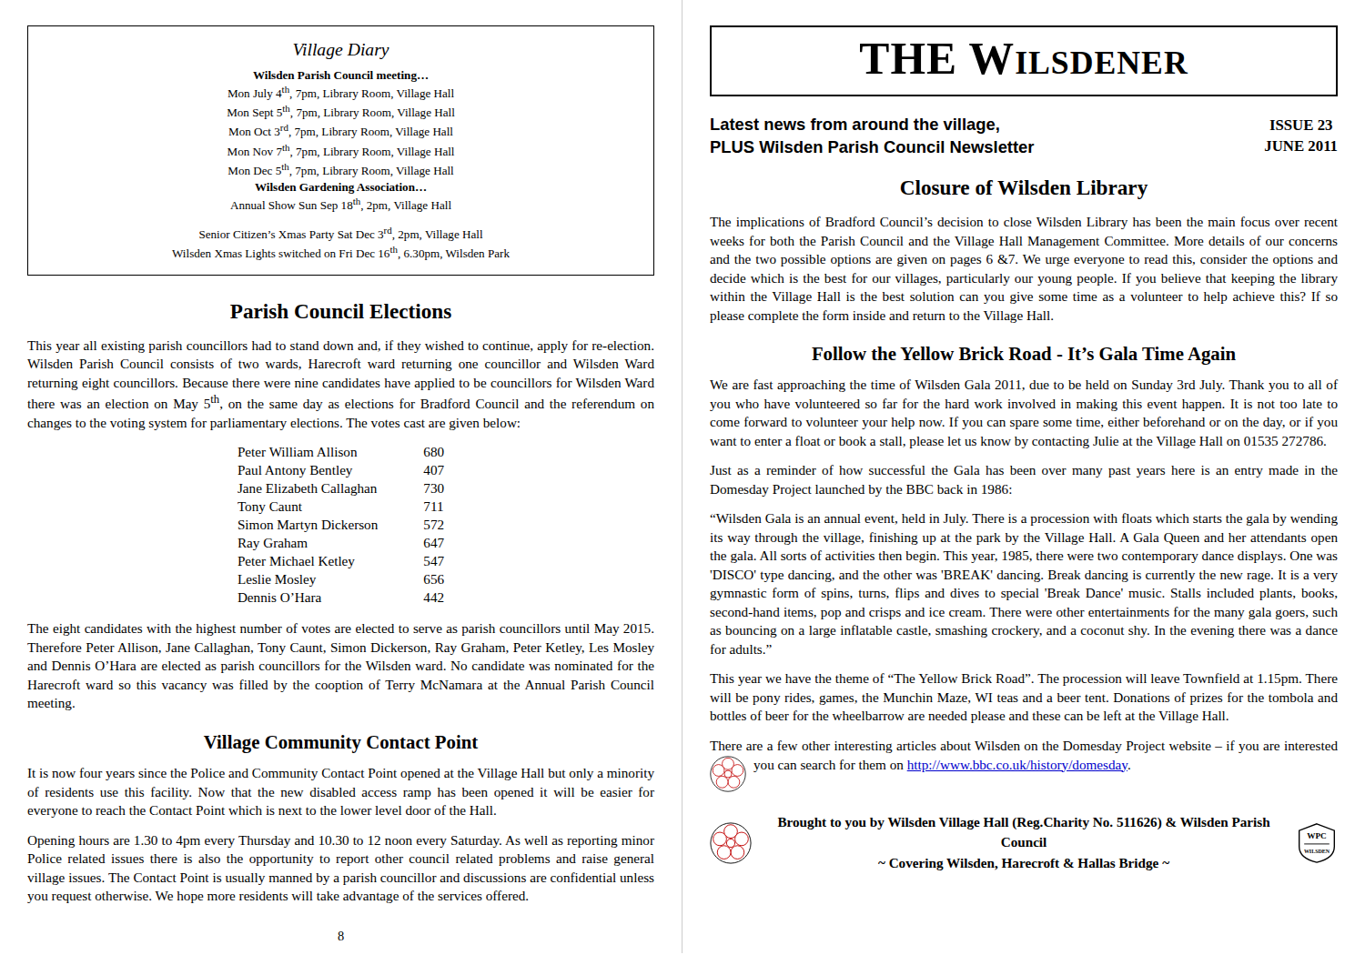Village Diary
Wilsden Parish Council meeting…
Mon July 4th, 7pm, Library Room, Village Hall
Mon Sept 5th, 7pm, Library Room, Village Hall
Mon Oct 3rd, 7pm, Library Room, Village Hall
Mon Nov 7th, 7pm, Library Room, Village Hall
Mon Dec 5th, 7pm, Library Room, Village Hall
Wilsden Gardening Association…
Annual Show Sun Sep 18th, 2pm, Village Hall
Senior Citizen’s Xmas Party Sat Dec 3rd, 2pm, Village Hall
Wilsden Xmas Lights switched on Fri Dec 16th, 6.30pm, Wilsden Park
Parish Council Elections
This year all existing parish councillors had to stand down and, if they wished to continue, apply for re-election. Wilsden Parish Council consists of two wards, Harecroft ward returning one councillor and Wilsden Ward returning eight councillors. Because there were nine candidates have applied to be councillors for Wilsden Ward there was an election on May 5th, on the same day as elections for Bradford Council and the referendum on changes to the voting system for parliamentary elections. The votes cast are given below:
| Peter William Allison | 680 |
| Paul Antony Bentley | 407 |
| Jane Elizabeth Callaghan | 730 |
| Tony Caunt | 711 |
| Simon Martyn Dickerson | 572 |
| Ray Graham | 647 |
| Peter Michael Ketley | 547 |
| Leslie Mosley | 656 |
| Dennis O’Hara | 442 |
The eight candidates with the highest number of votes are elected to serve as parish councillors until May 2015. Therefore Peter Allison, Jane Callaghan, Tony Caunt, Simon Dickerson, Ray Graham, Peter Ketley, Les Mosley and Dennis O’Hara are elected as parish councillors for the Wilsden ward. No candidate was nominated for the Harecroft ward so this vacancy was filled by the cooption of Terry McNamara at the Annual Parish Council meeting.
Village Community Contact Point
It is now four years since the Police and Community Contact Point opened at the Village Hall but only a minority of residents use this facility. Now that the new disabled access ramp has been opened it will be easier for everyone to reach the Contact Point which is next to the lower level door of the Hall.
Opening hours are 1.30 to 4pm every Thursday and 10.30 to 12 noon every Saturday. As well as reporting minor Police related issues there is also the opportunity to report other council related problems and raise general village issues. The Contact Point is usually manned by a parish councillor and discussions are confidential unless you request otherwise. We hope more residents will take advantage of the services offered.
8
THE WILSDENER
Latest news from around the village,
PLUS Wilsden Parish Council Newsletter
ISSUE 23
JUNE 2011
Closure of Wilsden Library
The implications of Bradford Council’s decision to close Wilsden Library has been the main focus over recent weeks for both the Parish Council and the Village Hall Management Committee. More details of our concerns and the two possible options are given on pages 6 &7. We urge everyone to read this, consider the options and decide which is the best for our villages, particularly our young people. If you believe that keeping the library within the Village Hall is the best solution can you give some time as a volunteer to help achieve this? If so please complete the form inside and return to the Village Hall.
Follow the Yellow Brick Road - It’s Gala Time Again
We are fast approaching the time of Wilsden Gala 2011, due to be held on Sunday 3rd July. Thank you to all of you who have volunteered so far for the hard work involved in making this event happen. It is not too late to come forward to volunteer your help now. If you can spare some time, either beforehand or on the day, or if you want to enter a float or book a stall, please let us know by contacting Julie at the Village Hall on 01535 272786.
Just as a reminder of how successful the Gala has been over many past years here is an entry made in the Domesday Project launched by the BBC back in 1986:
“Wilsden Gala is an annual event, held in July. There is a procession with floats which starts the gala by wending its way through the village, finishing up at the park by the Village Hall. A Gala Queen and her attendants open the gala. All sorts of activities then begin. This year, 1985, there were two contemporary dance displays. One was 'DISCO' type dancing, and the other was 'BREAK' dancing. Break dancing is currently the new rage. It is a very gymnastic form of spins, turns, flips and dives to special 'Break Dance' music. Stalls included plants, books, second-hand items, pop and crisps and ice cream. There were other entertainments for the many gala goers, such as bouncing on a large inflatable castle, smashing crockery, and a coconut shy. In the evening there was a dance for adults.”
This year we have the theme of “The Yellow Brick Road”. The procession will leave Townfield at 1.15pm. There will be pony rides, games, the Munchin Maze, WI teas and a beer tent. Donations of prizes for the tombola and bottles of beer for the wheelbarrow are needed please and these can be left at the Village Hall.
There are a few other interesting articles about Wilsden on the Domesday Project website – if you are interested you can search for them on http://www.bbc.co.uk/history/domesday.
Brought to you by Wilsden Village Hall (Reg.Charity No. 511626) & Wilsden Parish Council
~ Covering Wilsden, Harecroft & Hallas Bridge ~
WPC WILSDEN